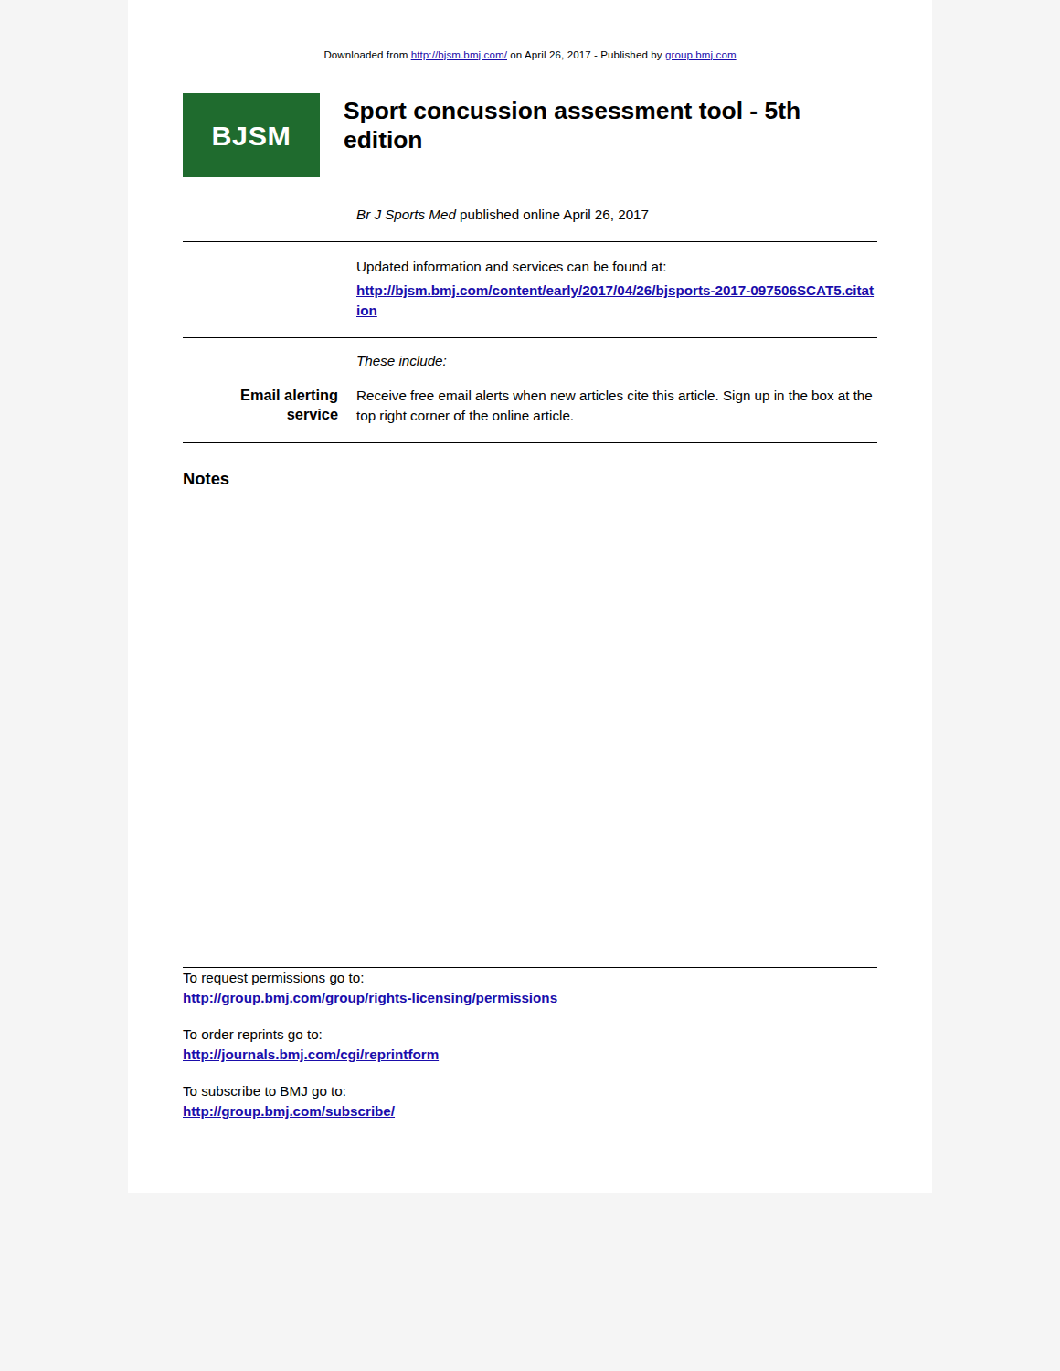Downloaded from http://bjsm.bmj.com/ on April 26, 2017 - Published by group.bmj.com
BJSM
Sport concussion assessment tool - 5th
edition
Br J Sports Med published online April 26, 2017
Updated information and services can be found at:
http://bjsm.bmj.com/content/early/2017/04/26/bjsports-2017-097506SCAT5.citation
These include:
Email alerting
service
Receive free email alerts when new articles cite this article. Sign up in the box at the top right corner of the online article.
Notes
To request permissions go to:
http://group.bmj.com/group/rights-licensing/permissions
To order reprints go to:
http://journals.bmj.com/cgi/reprintform
To subscribe to BMJ go to:
http://group.bmj.com/subscribe/